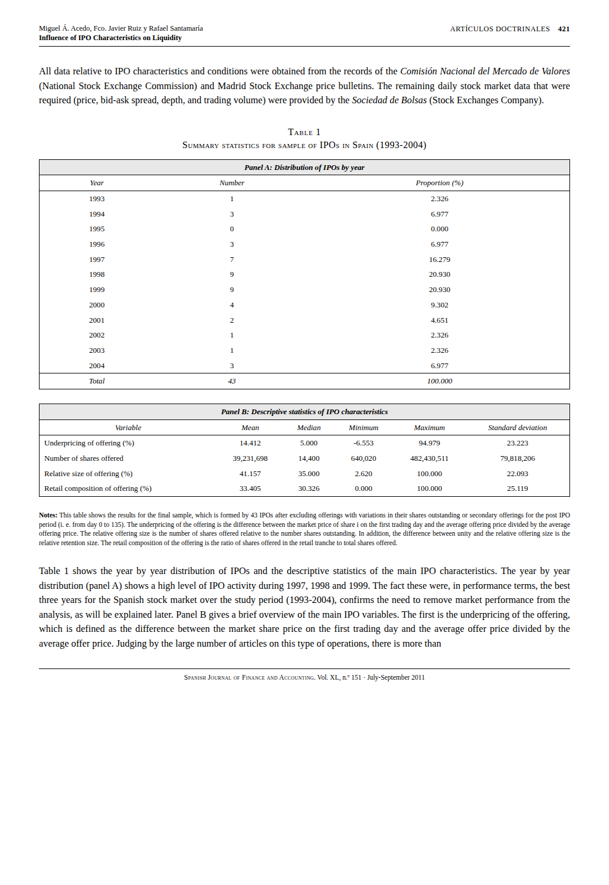Miguel Á. Acedo, Fco. Javier Ruiz y Rafael Santamaría
Influence of IPO Characteristics on Liquidity
ARTÍCULOS DOCTRINALES 421
All data relative to IPO characteristics and conditions were obtained from the records of the Comisión Nacional del Mercado de Valores (National Stock Exchange Commission) and Madrid Stock Exchange price bulletins. The remaining daily stock market data that were required (price, bid-ask spread, depth, and trading volume) were provided by the Sociedad de Bolsas (Stock Exchanges Company).
Table 1 Summary statistics for sample of IPOs in Spain (1993-2004)
| Panel A: Distribution of IPOs by year |
| Year | Number | Proportion (%) |
| 1993 | 1 | 2.326 |
| 1994 | 3 | 6.977 |
| 1995 | 0 | 0.000 |
| 1996 | 3 | 6.977 |
| 1997 | 7 | 16.279 |
| 1998 | 9 | 20.930 |
| 1999 | 9 | 20.930 |
| 2000 | 4 | 9.302 |
| 2001 | 2 | 4.651 |
| 2002 | 1 | 2.326 |
| 2003 | 1 | 2.326 |
| 2004 | 3 | 6.977 |
| Total | 43 | 100.000 |
| Panel B: Descriptive statistics of IPO characteristics |
| Variable | Mean | Median | Minimum | Maximum | Standard deviation |
| Underpricing of offering (%) | 14.412 | 5.000 | -6.553 | 94.979 | 23.223 |
| Number of shares offered | 39,231,698 | 14,400 | 640,020 | 482,430,511 | 79,818,206 |
| Relative size of offering (%) | 41.157 | 35.000 | 2.620 | 100.000 | 22.093 |
| Retail composition of offering (%) | 33.405 | 30.326 | 0.000 | 100.000 | 25.119 |
Notes: This table shows the results for the final sample, which is formed by 43 IPOs after excluding offerings with variations in their shares outstanding or secondary offerings for the post IPO period (i. e. from day 0 to 135). The underpricing of the offering is the difference between the market price of share i on the first trading day and the average offering price divided by the average offering price. The relative offering size is the number of shares offered relative to the number shares outstanding. In addition, the difference between unity and the relative offering size is the relative retention size. The retail composition of the offering is the ratio of shares offered in the retail tranche to total shares offered.
Table 1 shows the year by year distribution of IPOs and the descriptive statistics of the main IPO characteristics. The year by year distribution (panel A) shows a high level of IPO activity during 1997, 1998 and 1999. The fact these were, in performance terms, the best three years for the Spanish stock market over the study period (1993-2004), confirms the need to remove market performance from the analysis, as will be explained later. Panel B gives a brief overview of the main IPO variables. The first is the underpricing of the offering, which is defined as the difference between the market share price on the first trading day and the average offer price divided by the average offer price. Judging by the large number of articles on this type of operations, there is more than
Spanish Journal of Finance and Accounting. Vol. XL, n.º 151 · July-September 2011